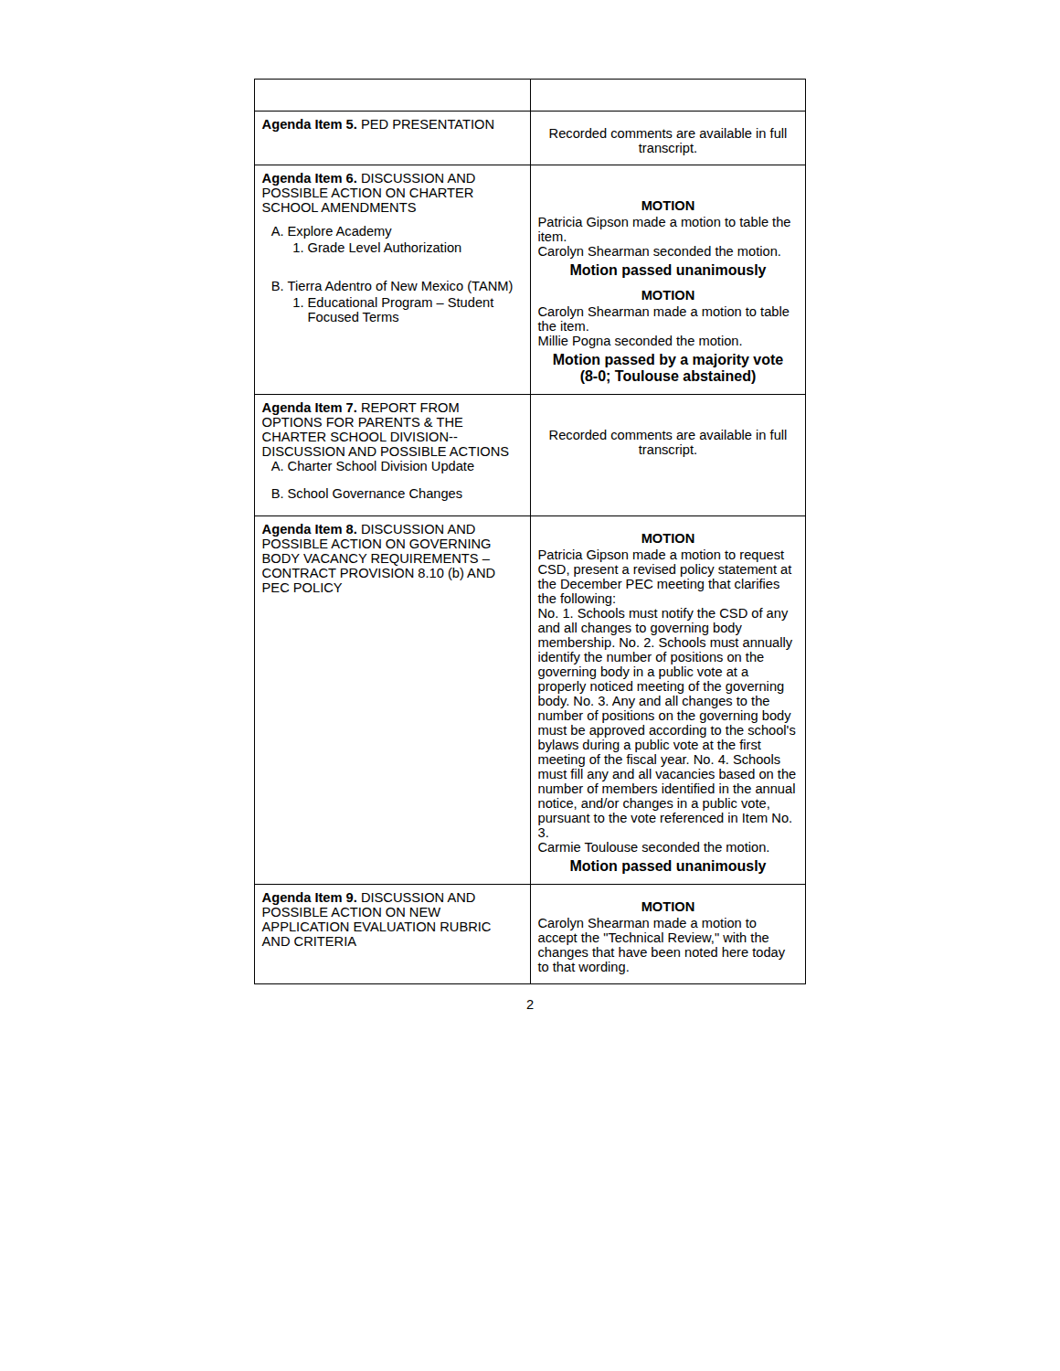| Agenda Item 5. PED PRESENTATION | Recorded comments are available in full transcript. |
| Agenda Item 6. DISCUSSION AND POSSIBLE ACTION ON CHARTER SCHOOL AMENDMENTS Explore Academy Grade Level Authorization Tierra Adentro of New Mexico (TANM) Educational Program – Student Focused Terms | MOTION Patricia Gipson made a motion to table the item. Carolyn Shearman seconded the motion. Motion passed unanimously MOTION Carolyn Shearman made a motion to table the item. Millie Pogna seconded the motion. Motion passed by a majority vote (8-0; Toulouse abstained) |
| Agenda Item 7. REPORT FROM OPTIONS FOR PARENTS & THE CHARTER SCHOOL DIVISION--DISCUSSION AND POSSIBLE ACTIONS Charter School Division Update School Governance Changes | Recorded comments are available in full transcript. |
| Agenda Item 8. DISCUSSION AND POSSIBLE ACTION ON GOVERNING BODY VACANCY REQUIREMENTS – CONTRACT PROVISION 8.10 (b) AND PEC POLICY | MOTION Patricia Gipson made a motion to request CSD, present a revised policy statement at the December PEC meeting that clarifies the following: No. 1. Schools must notify the CSD of any and all changes to governing body membership. No. 2. Schools must annually identify the number of positions on the governing body in a public vote at a properly noticed meeting of the governing body. No. 3. Any and all changes to the number of positions on the governing body must be approved according to the school's bylaws during a public vote at the first meeting of the fiscal year. No. 4. Schools must fill any and all vacancies based on the number of members identified in the annual notice, and/or changes in a public vote, pursuant to the vote referenced in Item No. 3. Carmie Toulouse seconded the motion. Motion passed unanimously |
| Agenda Item 9. DISCUSSION AND POSSIBLE ACTION ON NEW APPLICATION EVALUATION RUBRIC AND CRITERIA | MOTION Carolyn Shearman made a motion to accept the "Technical Review," with the changes that have been noted here today to that wording. |
2